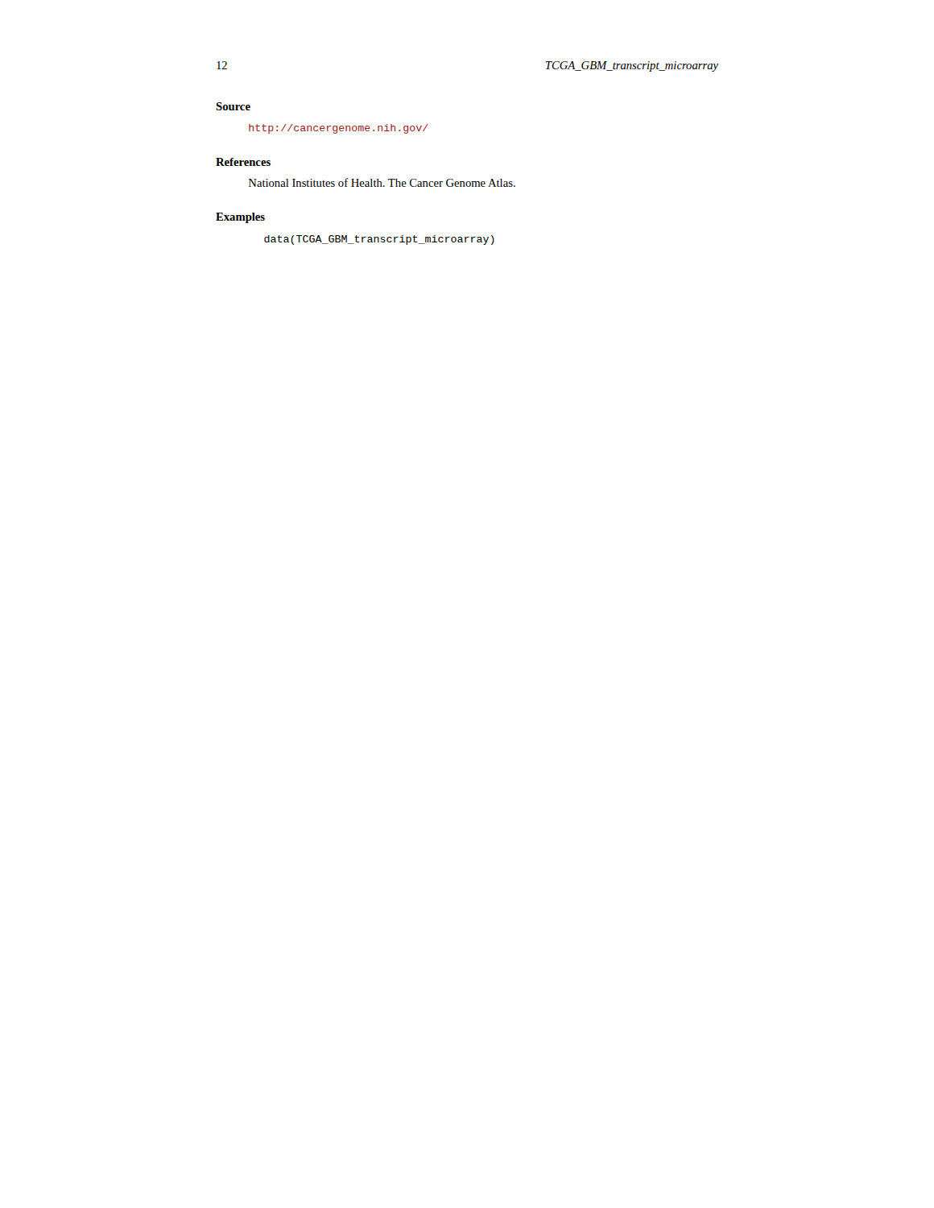12 TCGA_GBM_transcript_microarray
Source
http://cancergenome.nih.gov/
References
National Institutes of Health. The Cancer Genome Atlas.
Examples
data(TCGA_GBM_transcript_microarray)